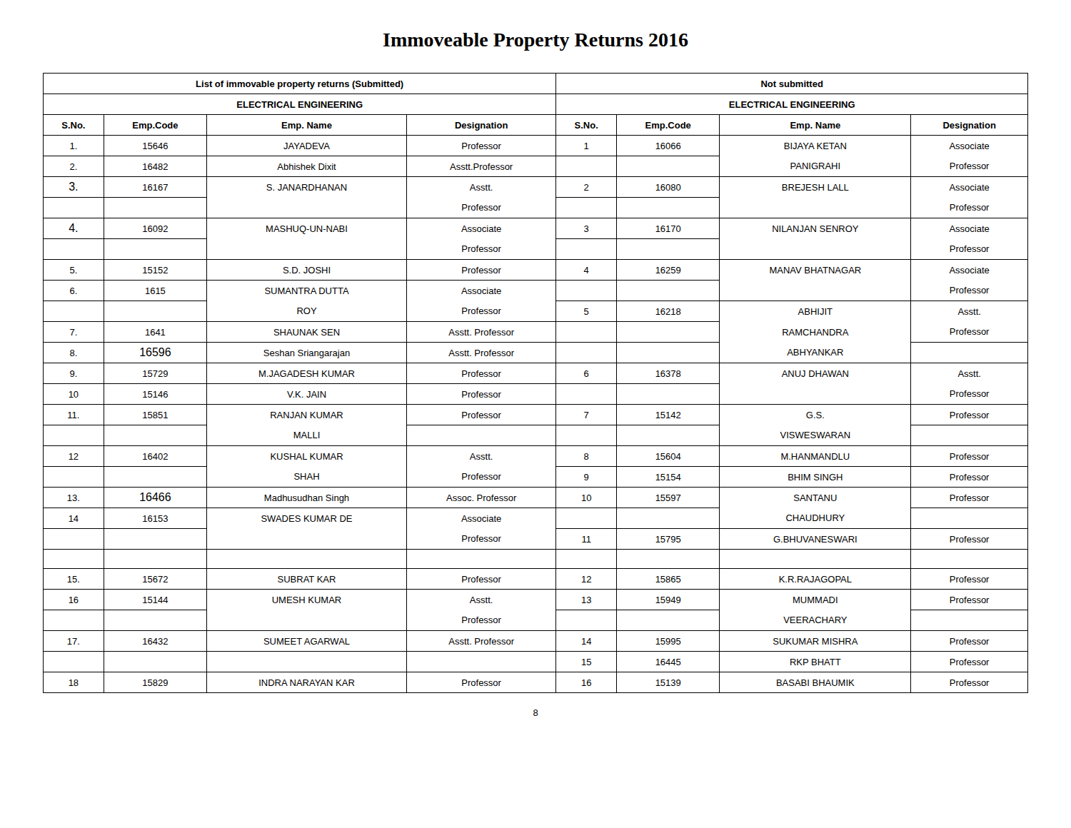Immoveable Property Returns 2016
| List of immovable property returns (Submitted) | Not submitted |
| --- | --- |
| ELECTRICAL ENGINEERING | ELECTRICAL ENGINEERING |
| S.No. | Emp.Code | Emp. Name | Designation | S.No. | Emp.Code | Emp. Name | Designation |
| 1. | 15646 | JAYADEVA | Professor | 1 | 16066 | BIJAYA KETAN | Associate |
| 2. | 16482 | Abhishek Dixit | Asstt.Professor | | | PANIGRAHI | Professor |
| 3. | 16167 | S. JANARDHANAN | Asstt. | 2 | 16080 | BREJESH LALL | Associate |
| | | | Professor | | | | Professor |
| 4. | 16092 | MASHUQ-UN-NABI | Associate | 3 | 16170 | NILANJAN SENROY | Associate |
| | | | Professor | | | | Professor |
| 5. | 15152 | S.D. JOSHI | Professor | 4 | 16259 | MANAV BHATNAGAR | Associate |
| 6. | 1615 | SUMANTRA DUTTA | Associate | | | | Professor |
| | | ROY | Professor | 5 | 16218 | ABHIJIT | Asstt. |
| 7. | 1641 | SHAUNAK SEN | Asstt. Professor | | | RAMCHANDRA | Professor |
| 8. | 16596 | Seshan Sriangarajan | Asstt. Professor | | | ABHYANKAR | |
| 9. | 15729 | M.JAGADESH KUMAR | Professor | 6 | 16378 | ANUJ DHAWAN | Asstt. |
| 10 | 15146 | V.K. JAIN | Professor | | | | Professor |
| 11. | 15851 | RANJAN KUMAR | Professor | 7 | 15142 | G.S. | Professor |
| | | MALLI | | | | VISWESWARAN | |
| 12 | 16402 | KUSHAL KUMAR | Asstt. | 8 | 15604 | M.HANMANDLU | Professor |
| | | SHAH | Professor | 9 | 15154 | BHIM SINGH | Professor |
| 13. | 16466 | Madhusudhan Singh | Assoc. Professor | 10 | 15597 | SANTANU | Professor |
| 14 | 16153 | SWADES KUMAR DE | Associate | | | CHAUDHURY | |
| | | | Professor | 11 | 15795 | G.BHUVANESWARI | Professor |
| 15. | 15672 | SUBRAT KAR | Professor | 12 | 15865 | K.R.RAJAGOPAL | Professor |
| 16 | 15144 | UMESH KUMAR | Asstt. | 13 | 15949 | MUMMADI | Professor |
| | | | Professor | | | VEERACHARY | |
| 17. | 16432 | SUMEET AGARWAL | Asstt. Professor | 14 | 15995 | SUKUMAR MISHRA | Professor |
| | | | | 15 | 16445 | RKP BHATT | Professor |
| 18 | 15829 | INDRA NARAYAN KAR | Professor | 16 | 15139 | BASABI BHAUMIK | Professor |
8